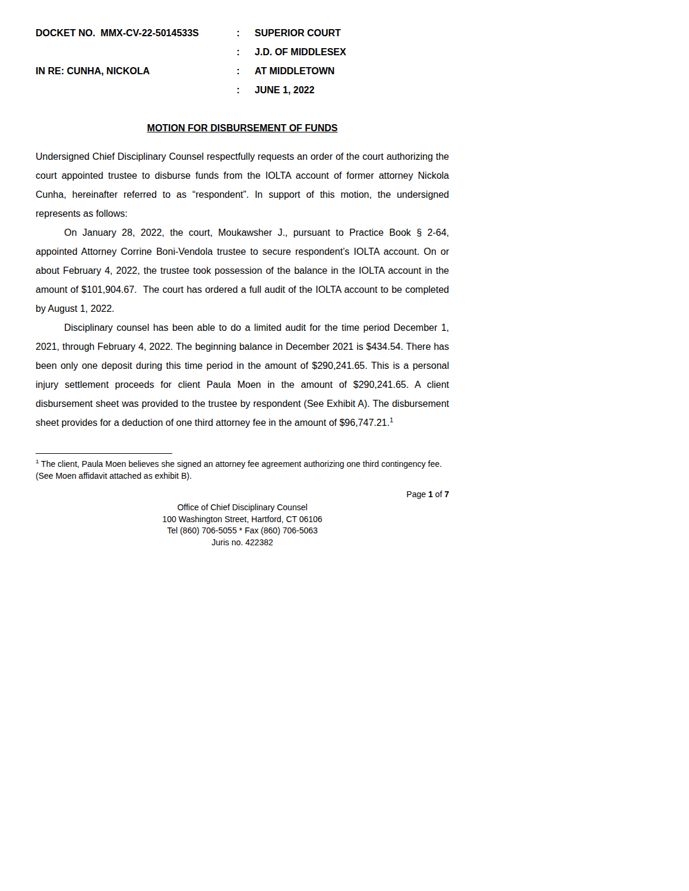| DOCKET NO. MMX-CV-22-5014533S | : | SUPERIOR COURT |
| | : | J.D. OF MIDDLESEX |
| IN RE: CUNHA, NICKOLA | : | AT MIDDLETOWN |
| | : | JUNE 1, 2022 |
MOTION FOR DISBURSEMENT OF FUNDS
Undersigned Chief Disciplinary Counsel respectfully requests an order of the court authorizing the court appointed trustee to disburse funds from the IOLTA account of former attorney Nickola Cunha, hereinafter referred to as “respondent”. In support of this motion, the undersigned represents as follows:
On January 28, 2022, the court, Moukawsher J., pursuant to Practice Book § 2-64, appointed Attorney Corrine Boni-Vendola trustee to secure respondent’s IOLTA account. On or about February 4, 2022, the trustee took possession of the balance in the IOLTA account in the amount of $101,904.67. The court has ordered a full audit of the IOLTA account to be completed by August 1, 2022.
Disciplinary counsel has been able to do a limited audit for the time period December 1, 2021, through February 4, 2022. The beginning balance in December 2021 is $434.54. There has been only one deposit during this time period in the amount of $290,241.65. This is a personal injury settlement proceeds for client Paula Moen in the amount of $290,241.65. A client disbursement sheet was provided to the trustee by respondent (See Exhibit A). The disbursement sheet provides for a deduction of one third attorney fee in the amount of $96,747.21.1
1 The client, Paula Moen believes she signed an attorney fee agreement authorizing one third contingency fee. (See Moen affidavit attached as exhibit B).
Page 1 of 7
Office of Chief Disciplinary Counsel
100 Washington Street, Hartford, CT 06106
Tel (860) 706-5055 * Fax (860) 706-5063
Juris no. 422382